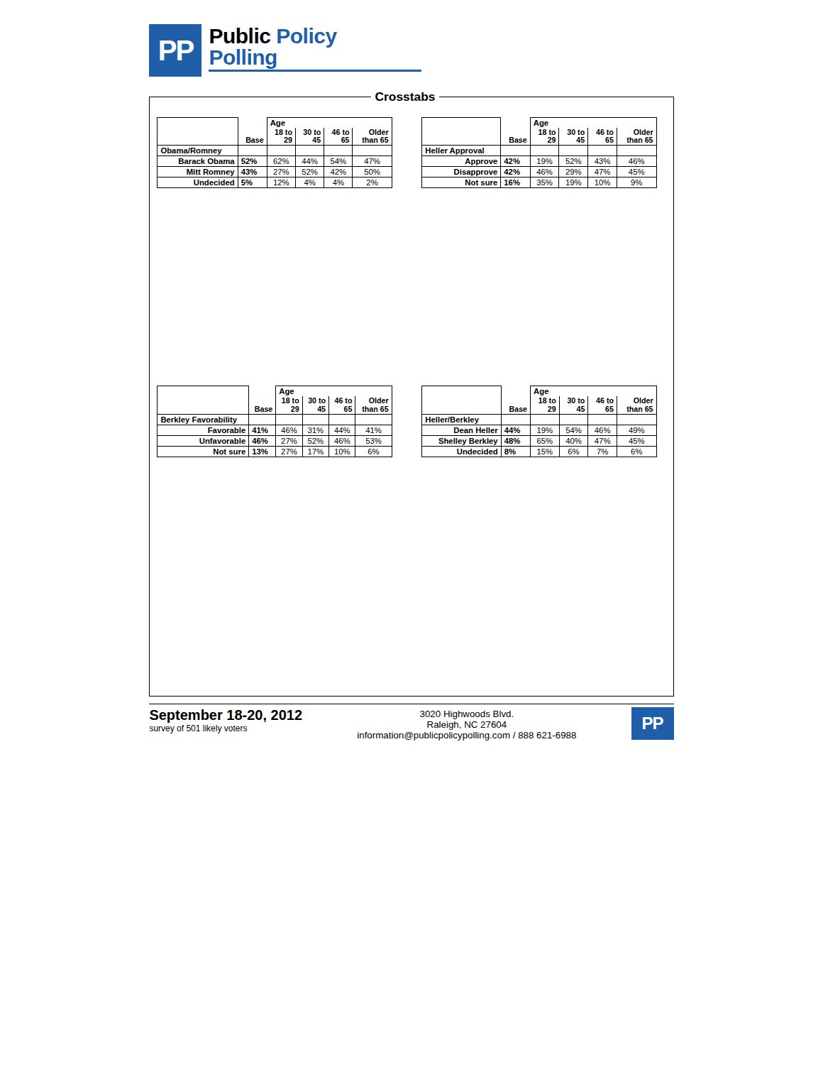PP
Public Policy
Polling
Crosstabs
| | | Age |
| Base | 18 to 29 | 30 to 45 | 46 to 65 | Older than 65 |
| Obama/Romney | | | | | |
| Barack Obama | 52% | 62% | 44% | 54% | 47% |
| Mitt Romney | 43% | 27% | 52% | 42% | 50% |
| Undecided | 5% | 12% | 4% | 4% | 2% |
| | | Age |
| Base | 18 to 29 | 30 to 45 | 46 to 65 | Older than 65 |
| Heller Approval | | | | | |
| Approve | 42% | 19% | 52% | 43% | 46% |
| Disapprove | 42% | 46% | 29% | 47% | 45% |
| Not sure | 16% | 35% | 19% | 10% | 9% |
| | | Age |
| Base | 18 to 29 | 30 to 45 | 46 to 65 | Older than 65 |
| Berkley Favorability | | | | | |
| Favorable | 41% | 46% | 31% | 44% | 41% |
| Unfavorable | 46% | 27% | 52% | 46% | 53% |
| Not sure | 13% | 27% | 17% | 10% | 6% |
| | | Age |
| Base | 18 to 29 | 30 to 45 | 46 to 65 | Older than 65 |
| Heller/Berkley | | | | | |
| Dean Heller | 44% | 19% | 54% | 46% | 49% |
| Shelley Berkley | 48% | 65% | 40% | 47% | 45% |
| Undecided | 8% | 15% | 6% | 7% | 6% |
September 18-20, 2012
survey of 501 likely voters
3020 Highwoods Blvd.
Raleigh, NC 27604
information@publicpolicypolling.com / 888 621-6988
PP